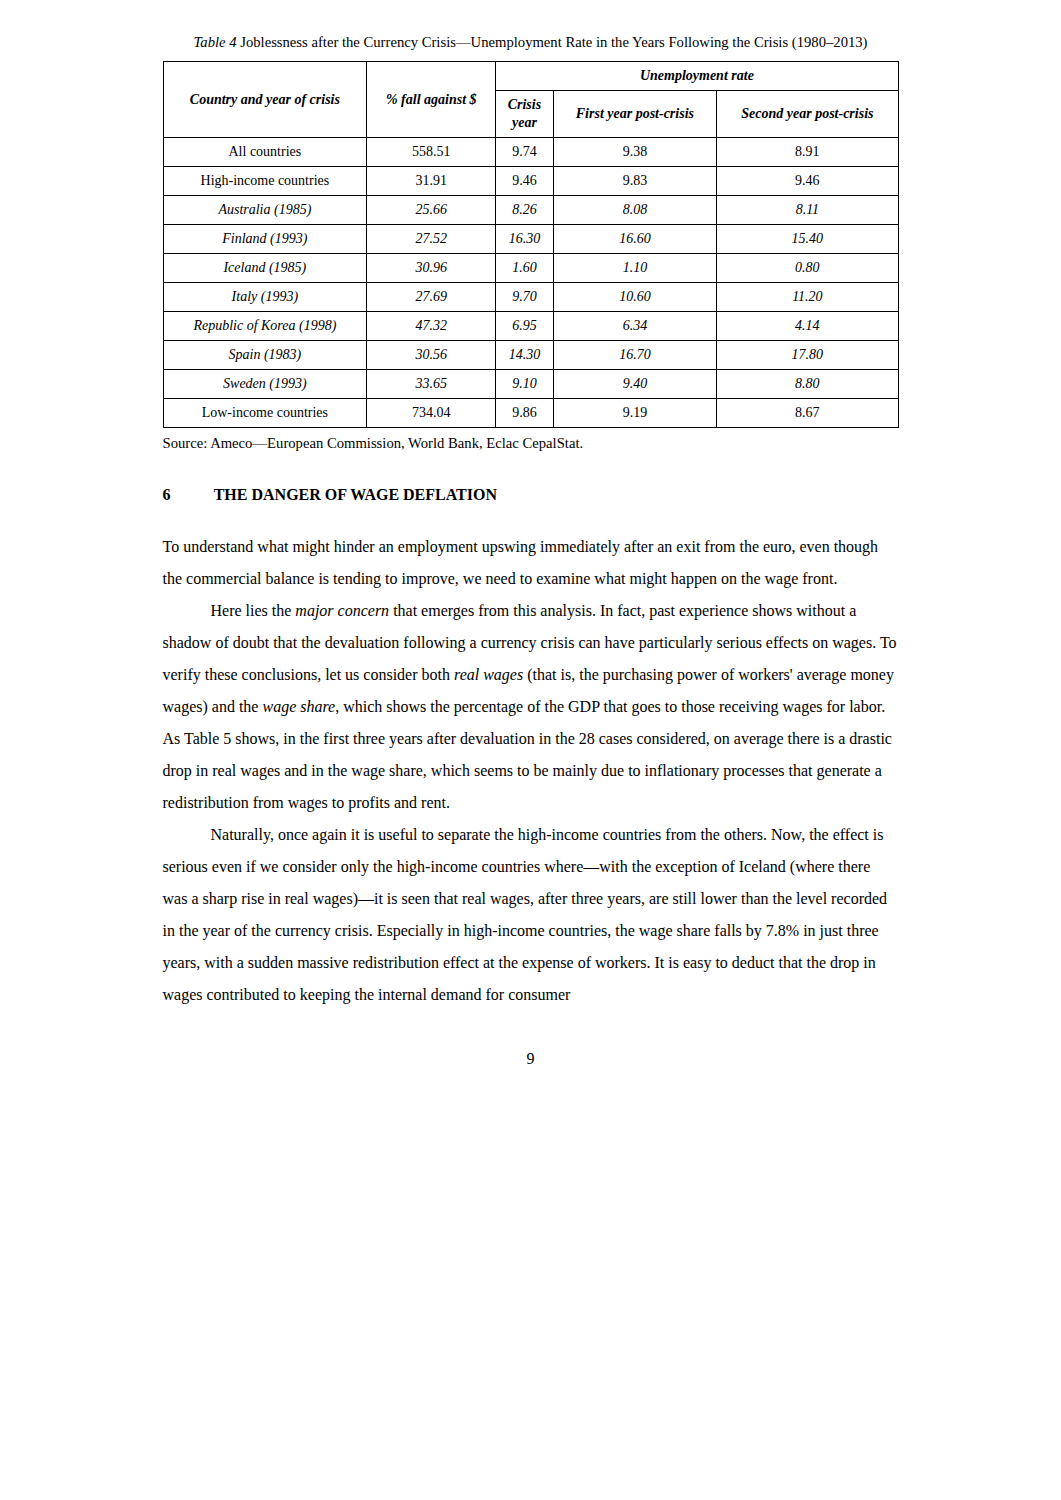Table 4 Joblessness after the Currency Crisis—Unemployment Rate in the Years Following the Crisis (1980–2013)
| Country and year of crisis | % fall against $ | Unemployment rate |
| --- | --- | --- |
| Crisis year | First year post-crisis | Second year post-crisis |
| All countries | 558.51 | 9.74 | 9.38 | 8.91 |
| High-income countries | 31.91 | 9.46 | 9.83 | 9.46 |
| Australia (1985) | 25.66 | 8.26 | 8.08 | 8.11 |
| Finland (1993) | 27.52 | 16.30 | 16.60 | 15.40 |
| Iceland (1985) | 30.96 | 1.60 | 1.10 | 0.80 |
| Italy (1993) | 27.69 | 9.70 | 10.60 | 11.20 |
| Republic of Korea (1998) | 47.32 | 6.95 | 6.34 | 4.14 |
| Spain (1983) | 30.56 | 14.30 | 16.70 | 17.80 |
| Sweden (1993) | 33.65 | 9.10 | 9.40 | 8.80 |
| Low-income countries | 734.04 | 9.86 | 9.19 | 8.67 |
Source: Ameco—European Commission, World Bank, Eclac CepalStat.
6 THE DANGER OF WAGE DEFLATION
To understand what might hinder an employment upswing immediately after an exit from the euro, even though the commercial balance is tending to improve, we need to examine what might happen on the wage front.
Here lies the major concern that emerges from this analysis. In fact, past experience shows without a shadow of doubt that the devaluation following a currency crisis can have particularly serious effects on wages. To verify these conclusions, let us consider both real wages (that is, the purchasing power of workers' average money wages) and the wage share, which shows the percentage of the GDP that goes to those receiving wages for labor. As Table 5 shows, in the first three years after devaluation in the 28 cases considered, on average there is a drastic drop in real wages and in the wage share, which seems to be mainly due to inflationary processes that generate a redistribution from wages to profits and rent.
Naturally, once again it is useful to separate the high-income countries from the others. Now, the effect is serious even if we consider only the high-income countries where—with the exception of Iceland (where there was a sharp rise in real wages)—it is seen that real wages, after three years, are still lower than the level recorded in the year of the currency crisis. Especially in high-income countries, the wage share falls by 7.8% in just three years, with a sudden massive redistribution effect at the expense of workers. It is easy to deduct that the drop in wages contributed to keeping the internal demand for consumer
9